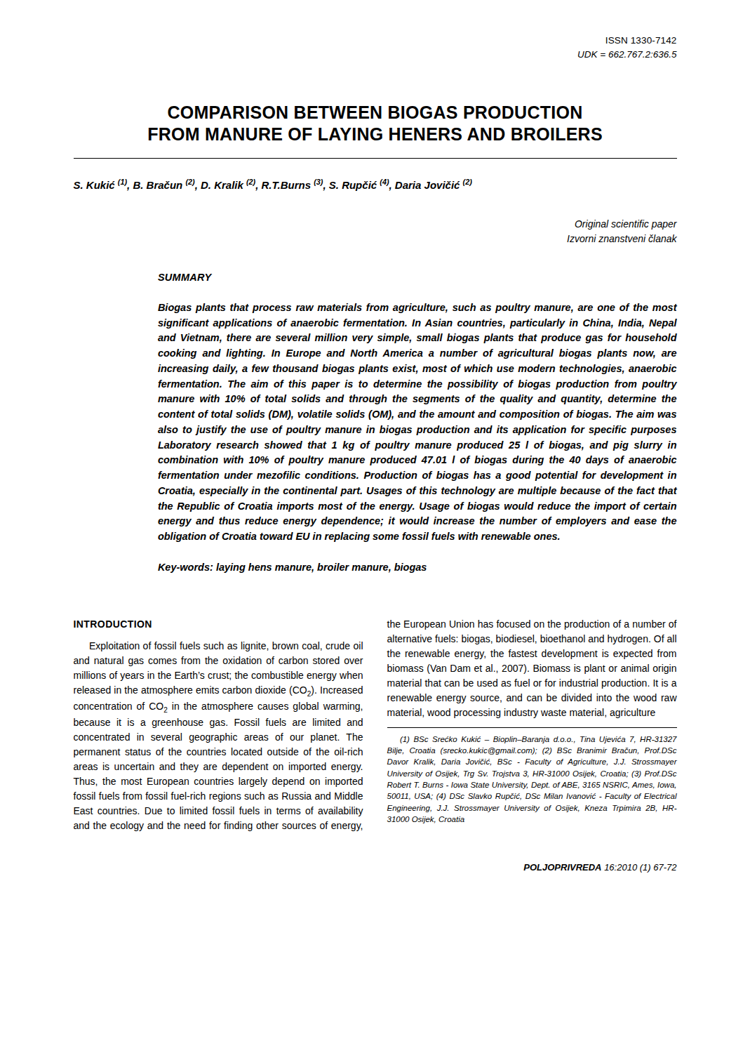ISSN 1330-7142
UDK = 662.767.2:636.5
Comparison between biogas production
from manure of laying heners and broilers
S. Kukić (1), B. Bračun (2), D. Kralik (2), R.T.Burns (3), S. Rupčić (4), Daria Jovičić (2)
Original scientific paper
Izvorni znanstveni članak
SUMMARY
Biogas plants that process raw materials from agriculture, such as poultry manure, are one of the most significant applications of anaerobic fermentation. In Asian countries, particularly in China, India, Nepal and Vietnam, there are several million very simple, small biogas plants that produce gas for household cooking and lighting. In Europe and North America a number of agricultural biogas plants now, are increasing daily, a few thousand biogas plants exist, most of which use modern technologies, anaerobic fermentation. The aim of this paper is to determine the possibility of biogas production from poultry manure with 10% of total solids and through the segments of the quality and quantity, determine the content of total solids (DM), volatile solids (OM), and the amount and composition of biogas. The aim was also to justify the use of poultry manure in biogas production and its application for specific purposes Laboratory research showed that 1 kg of poultry manure produced 25 l of biogas, and pig slurry in combination with 10% of poultry manure produced 47.01 l of biogas during the 40 days of anaerobic fermentation under mezofilic conditions. Production of biogas has a good potential for development in Croatia, especially in the continental part. Usages of this technology are multiple because of the fact that the Republic of Croatia imports most of the energy. Usage of biogas would reduce the import of certain energy and thus reduce energy dependence; it would increase the number of employers and ease the obligation of Croatia toward EU in replacing some fossil fuels with renewable ones.
Key-words: laying hens manure, broiler manure, biogas
Introduction
Exploitation of fossil fuels such as lignite, brown coal, crude oil and natural gas comes from the oxidation of carbon stored over millions of years in the Earth’s crust; the combustible energy when released in the atmosphere emits carbon dioxide (CO2). Increased concentration of CO2 in the atmosphere causes global warming, because it is a greenhouse gas. Fossil fuels are limited and concentrated in several geographic areas of our planet. The permanent status of the countries located outside of the oil-rich areas is uncertain and they are dependent on imported energy. Thus, the most European countries largely depend on imported fossil fuels from fossil fuel-rich regions such as Russia and Middle East countries. Due to limited fossil fuels in terms of availability and the ecology and the need for finding other sources of energy, the European Union has focused on the production of a number of alternative fuels: biogas, biodiesel, bioethanol and hydrogen. Of all the renewable energy, the fastest development is expected from biomass (Van Dam et al., 2007). Biomass is plant or animal origin material that can be used as fuel or for industrial production. It is a renewable energy source, and can be divided into the wood raw material, wood processing industry waste material, agriculture
(1) BSc Srećko Kukić – Bioplin–Baranja d.o.o., Tina Ujevića 7, HR-31327 Bilje, Croatia (srecko.kukic@gmail.com); (2) BSc Branimir Bračun, Prof.DSc Davor Kralik, Daria Jovičić, BSc - Faculty of Agriculture, J.J. Strossmayer University of Osijek, Trg Sv. Trojstva 3, HR-31000 Osijek, Croatia; (3) Prof.DSc Robert T. Burns - Iowa State University, Dept. of ABE, 3165 NSRIC, Ames, Iowa, 50011, USA; (4) DSc Slavko Rupčić, DSc Milan Ivanović - Faculty of Electrical Engineering, J.J. Strossmayer University of Osijek, Kneza Trpimira 2B, HR-31000 Osijek, Croatia
POLJOPRIVREDA 16:2010 (1) 67-72